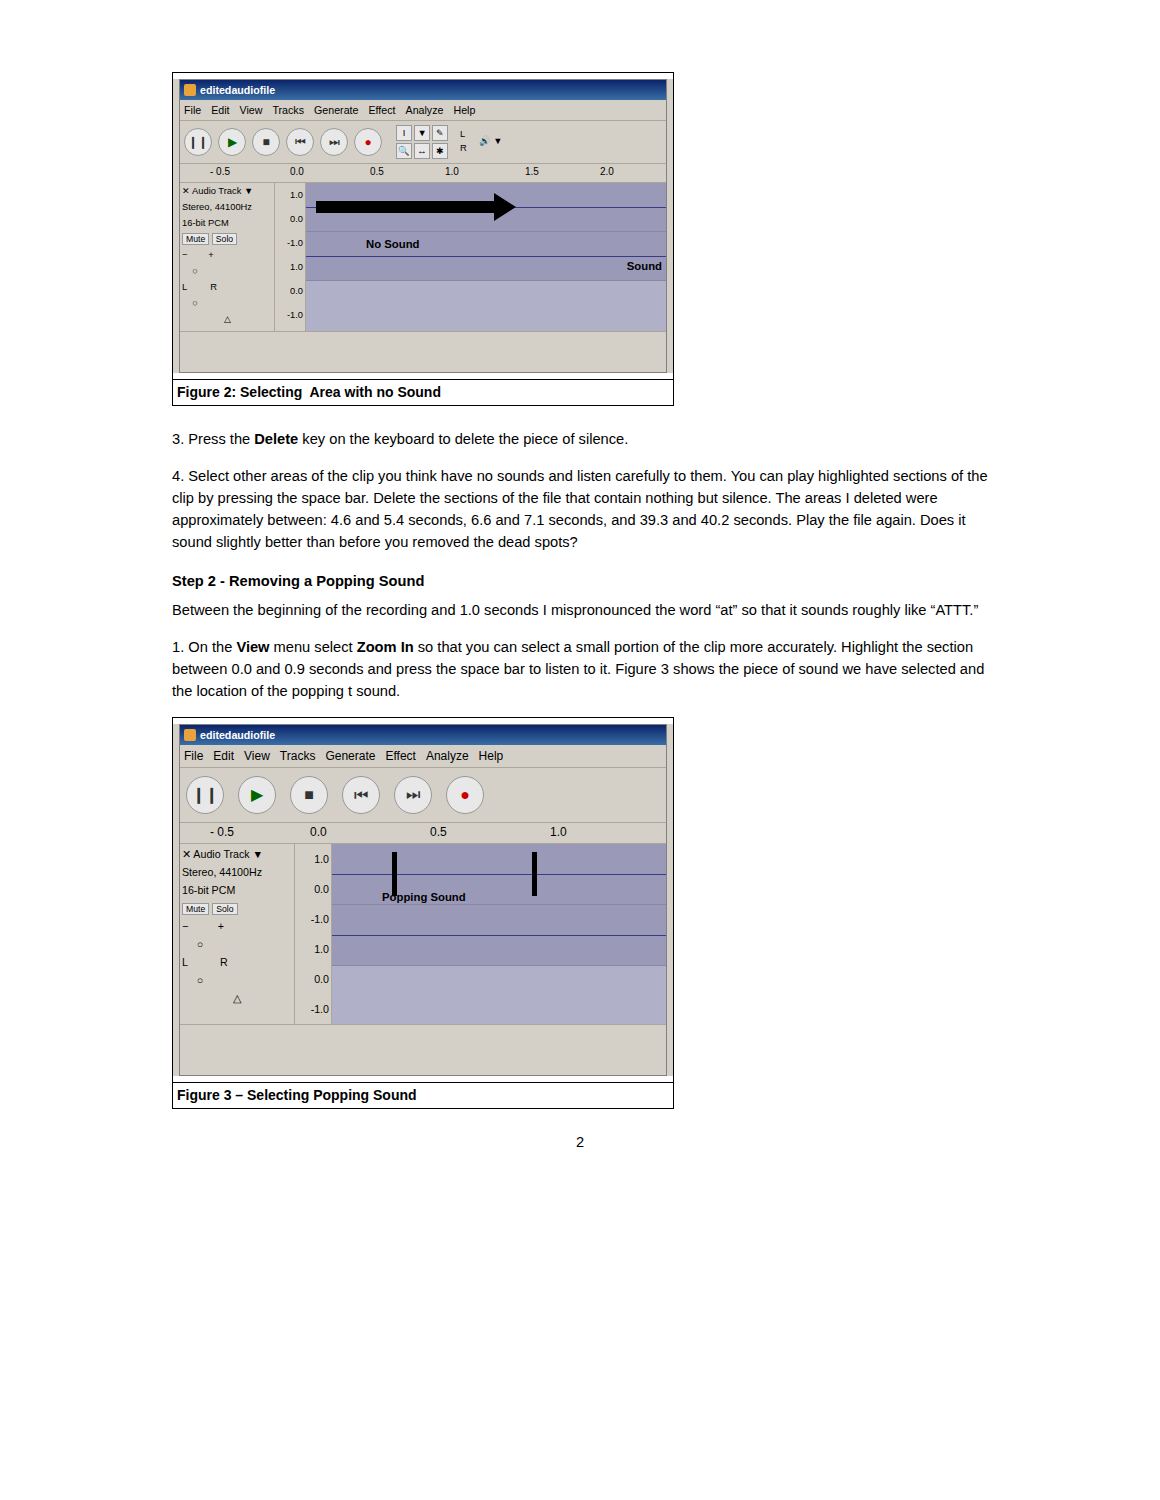editedaudiofile
File Edit View Tracks Generate Effect Analyze Help
❙❙ ▶ ■ ⏮ ⏭ ●
I
▼
✎
🔍
↔
✱
L
R
🔊 ▼
- 0.5 0.0 0.5 1.0 1.5 2.0
✕ Audio Track ▼
Stereo, 44100Hz
16-bit PCM
Mute Solo
− +
○
L R
○
△
1.0
0.0
-1.0
1.0
0.0
-1.0
No Sound
Sound
Figure 2: Selecting Area with no Sound
3. Press the Delete key on the keyboard to delete the piece of silence.
4. Select other areas of the clip you think have no sounds and listen carefully to them. You can play highlighted sections of the clip by pressing the space bar. Delete the sections of the file that contain nothing but silence. The areas I deleted were approximately between: 4.6 and 5.4 seconds, 6.6 and 7.1 seconds, and 39.3 and 40.2 seconds. Play the file again. Does it sound slightly better than before you removed the dead spots?
Step 2 - Removing a Popping Sound
Between the beginning of the recording and 1.0 seconds I mispronounced the word “at” so that it sounds roughly like “ATTT.”
1. On the View menu select Zoom In so that you can select a small portion of the clip more accurately. Highlight the section between 0.0 and 0.9 seconds and press the space bar to listen to it. Figure 3 shows the piece of sound we have selected and the location of the popping t sound.
editedaudiofile
File Edit View Tracks Generate Effect Analyze Help
❙❙ ▶ ■ ⏮ ⏭ ●
- 0.5 0.0 0.5 1.0
✕ Audio Track ▼
Stereo, 44100Hz
16-bit PCM
Mute Solo
− +
○
L R
○
△
1.0
0.0
-1.0
1.0
0.0
-1.0
Popping Sound
Figure 3 – Selecting Popping Sound
2